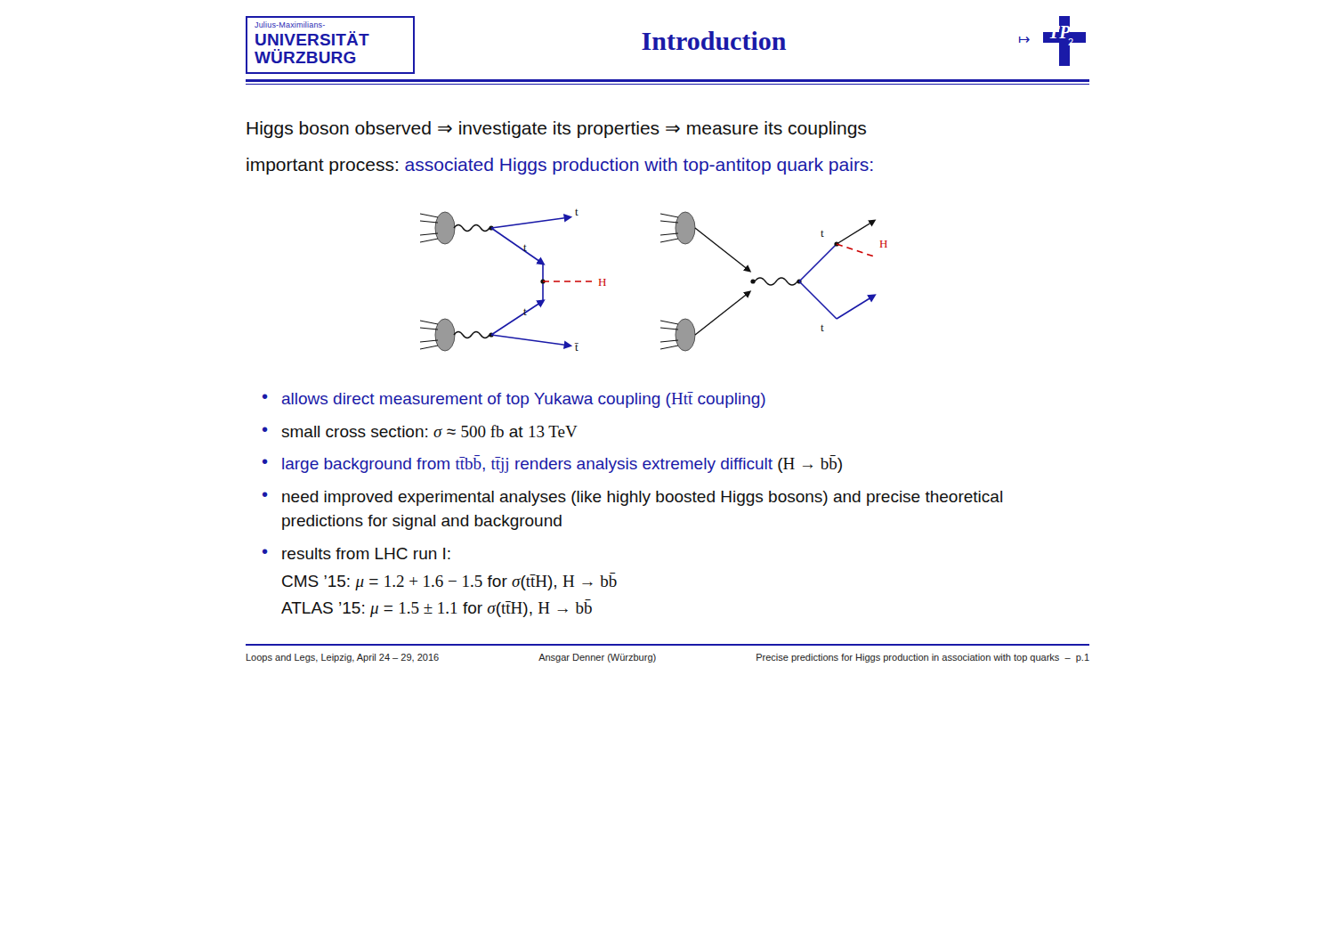Julius-Maximilians- UNIVERSITÄT WÜRZBURG
Introduction
↦ TP 2
Higgs boson observed ⇒ investigate its properties ⇒ measure its couplings
important process: associated Higgs production with top-antitop quark pairs:
H t t t t̄ H t t
allows direct measurement of top Yukawa coupling (Htt̄ coupling)
small cross section: σ ≈ 500 fb at 13 TeV
large background from tt̄bb̄, tt̄jj renders analysis extremely difficult (H → bb̄)
need improved experimental analyses (like highly boosted Higgs bosons) and precise theoretical predictions for signal and background
results from LHC run I:
CMS ’15: μ = 1.2 + 1.6 − 1.5 for σ(tt̄H), H → bb̄
ATLAS ’15: μ = 1.5 ± 1.1 for σ(tt̄H), H → bb̄
Loops and Legs, Leipzig, April 24 – 29, 2016
Ansgar Denner (Würzburg)
Precise predictions for Higgs production in association with top quarks – p.1